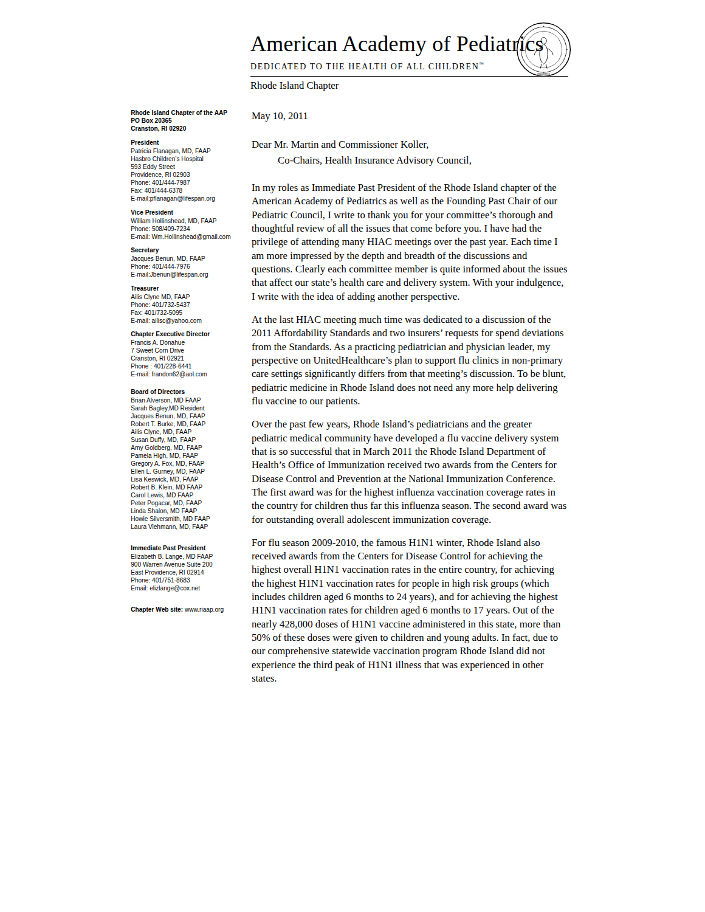PEDIATRICS
American Academy of Pediatrics
DEDICATED TO THE HEALTH OF ALL CHILDREN™
Rhode Island Chapter
Rhode Island Chapter of the AAP
PO Box 20365
Cranston, RI 02920
President
Patricia Flanagan, MD, FAAP
Hasbro Children’s Hospital
593 Eddy Street
Providence, RI 02903
Phone: 401/444-7987
Fax: 401/444-6378
E-mail:pflanagan@lifespan.org
Vice President
William Hollinshead, MD, FAAP
Phone: 508/409-7234
E-mail: Wm.Hollinshead@gmail.com
Secretary
Jacques Benun, MD, FAAP
Phone: 401/444-7976
E-mail:Jbenun@lifespan.org
Treasurer
Ailis Clyne MD, FAAP
Phone: 401/732-5437
Fax: 401/732-5095
E-mail: ailisc@yahoo.com
Chapter Executive Director
Francis A. Donahue
7 Sweet Corn Drive
Cranston, RI 02921
Phone : 401/228-6441
E-mail: frandon62@aol.com
Board of Directors
Brian Alverson, MD FAAP
Sarah Bagley,MD Resident
Jacques Benun, MD, FAAP
Robert T. Burke, MD, FAAP
Ailis Clyne, MD, FAAP
Susan Duffy, MD, FAAP
Amy Goldberg, MD, FAAP
Pamela High, MD, FAAP
Gregory A. Fox, MD, FAAP
Ellen L. Gurney, MD, FAAP
Lisa Keswick, MD, FAAP
Robert B. Klein, MD FAAP
Carol Lewis, MD FAAP
Peter Pogacar, MD, FAAP
Linda Shalon, MD FAAP
Howie Silversmith, MD FAAP
Laura Viehmann, MD, FAAP
Immediate Past President
Elizabeth B. Lange, MD FAAP
900 Warren Avenue Suite 200
East Providence, RI 02914
Phone: 401/751-8683
Email: elizlange@cox.net
Chapter Web site: www.riaap.org
May 10, 2011
Dear Mr. Martin and Commissioner Koller,
Co-Chairs, Health Insurance Advisory Council,
In my roles as Immediate Past President of the Rhode Island chapter of the American Academy of Pediatrics as well as the Founding Past Chair of our Pediatric Council, I write to thank you for your committee’s thorough and thoughtful review of all the issues that come before you. I have had the privilege of attending many HIAC meetings over the past year. Each time I am more impressed by the depth and breadth of the discussions and questions. Clearly each committee member is quite informed about the issues that affect our state’s health care and delivery system. With your indulgence, I write with the idea of adding another perspective.
At the last HIAC meeting much time was dedicated to a discussion of the 2011 Affordability Standards and two insurers’ requests for spend deviations from the Standards. As a practicing pediatrician and physician leader, my perspective on UnitedHealthcare’s plan to support flu clinics in non-primary care settings significantly differs from that meeting’s discussion. To be blunt, pediatric medicine in Rhode Island does not need any more help delivering flu vaccine to our patients.
Over the past few years, Rhode Island’s pediatricians and the greater pediatric medical community have developed a flu vaccine delivery system that is so successful that in March 2011 the Rhode Island Department of Health’s Office of Immunization received two awards from the Centers for Disease Control and Prevention at the National Immunization Conference. The first award was for the highest influenza vaccination coverage rates in the country for children thus far this influenza season. The second award was for outstanding overall adolescent immunization coverage.
For flu season 2009-2010, the famous H1N1 winter, Rhode Island also received awards from the Centers for Disease Control for achieving the highest overall H1N1 vaccination rates in the entire country, for achieving the highest H1N1 vaccination rates for people in high risk groups (which includes children aged 6 months to 24 years), and for achieving the highest H1N1 vaccination rates for children aged 6 months to 17 years. Out of the nearly 428,000 doses of H1N1 vaccine administered in this state, more than 50% of these doses were given to children and young adults. In fact, due to our comprehensive statewide vaccination program Rhode Island did not experience the third peak of H1N1 illness that was experienced in other states.